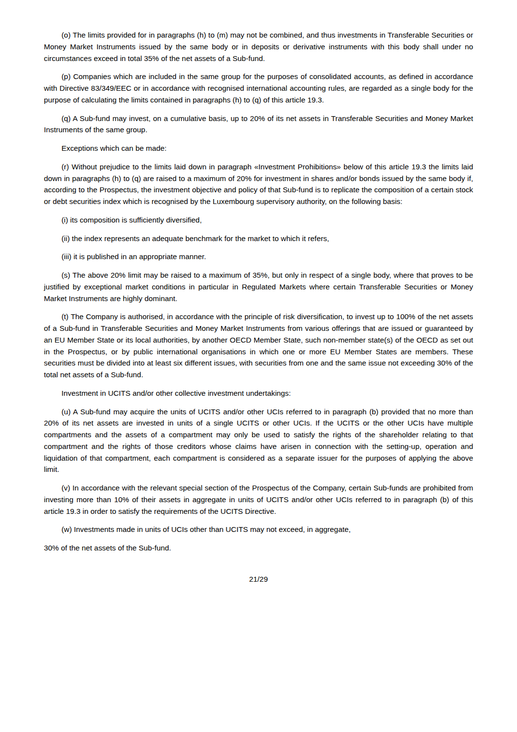(o) The limits provided for in paragraphs (h) to (m) may not be combined, and thus investments in Transferable Securities or Money Market Instruments issued by the same body or in deposits or derivative instruments with this body shall under no circumstances exceed in total 35% of the net assets of a Sub-fund.
(p) Companies which are included in the same group for the purposes of consolidated accounts, as defined in accordance with Directive 83/349/EEC or in accordance with recognised international accounting rules, are regarded as a single body for the purpose of calculating the limits contained in paragraphs (h) to (q) of this article 19.3.
(q) A Sub-fund may invest, on a cumulative basis, up to 20% of its net assets in Transferable Securities and Money Market Instruments of the same group.
Exceptions which can be made:
(r) Without prejudice to the limits laid down in paragraph «Investment Prohibitions» below of this article 19.3 the limits laid down in paragraphs (h) to (q) are raised to a maximum of 20% for investment in shares and/or bonds issued by the same body if, according to the Prospectus, the investment objective and policy of that Sub-fund is to replicate the composition of a certain stock or debt securities index which is recognised by the Luxembourg supervisory authority, on the following basis:
(i) its composition is sufficiently diversified,
(ii) the index represents an adequate benchmark for the market to which it refers,
(iii) it is published in an appropriate manner.
(s) The above 20% limit may be raised to a maximum of 35%, but only in respect of a single body, where that proves to be justified by exceptional market conditions in particular in Regulated Markets where certain Transferable Securities or Money Market Instruments are highly dominant.
(t) The Company is authorised, in accordance with the principle of risk diversification, to invest up to 100% of the net assets of a Sub-fund in Transferable Securities and Money Market Instruments from various offerings that are issued or guaranteed by an EU Member State or its local authorities, by another OECD Member State, such non-member state(s) of the OECD as set out in the Prospectus, or by public international organisations in which one or more EU Member States are members. These securities must be divided into at least six different issues, with securities from one and the same issue not exceeding 30% of the total net assets of a Sub-fund.
Investment in UCITS and/or other collective investment undertakings:
(u) A Sub-fund may acquire the units of UCITS and/or other UCIs referred to in paragraph (b) provided that no more than 20% of its net assets are invested in units of a single UCITS or other UCIs. If the UCITS or the other UCIs have multiple compartments and the assets of a compartment may only be used to satisfy the rights of the shareholder relating to that compartment and the rights of those creditors whose claims have arisen in connection with the setting-up, operation and liquidation of that compartment, each compartment is considered as a separate issuer for the purposes of applying the above limit.
(v) In accordance with the relevant special section of the Prospectus of the Company, certain Sub-funds are prohibited from investing more than 10% of their assets in aggregate in units of UCITS and/or other UCIs referred to in paragraph (b) of this article 19.3 in order to satisfy the requirements of the UCITS Directive.
(w) Investments made in units of UCIs other than UCITS may not exceed, in aggregate,
30% of the net assets of the Sub-fund.
21/29